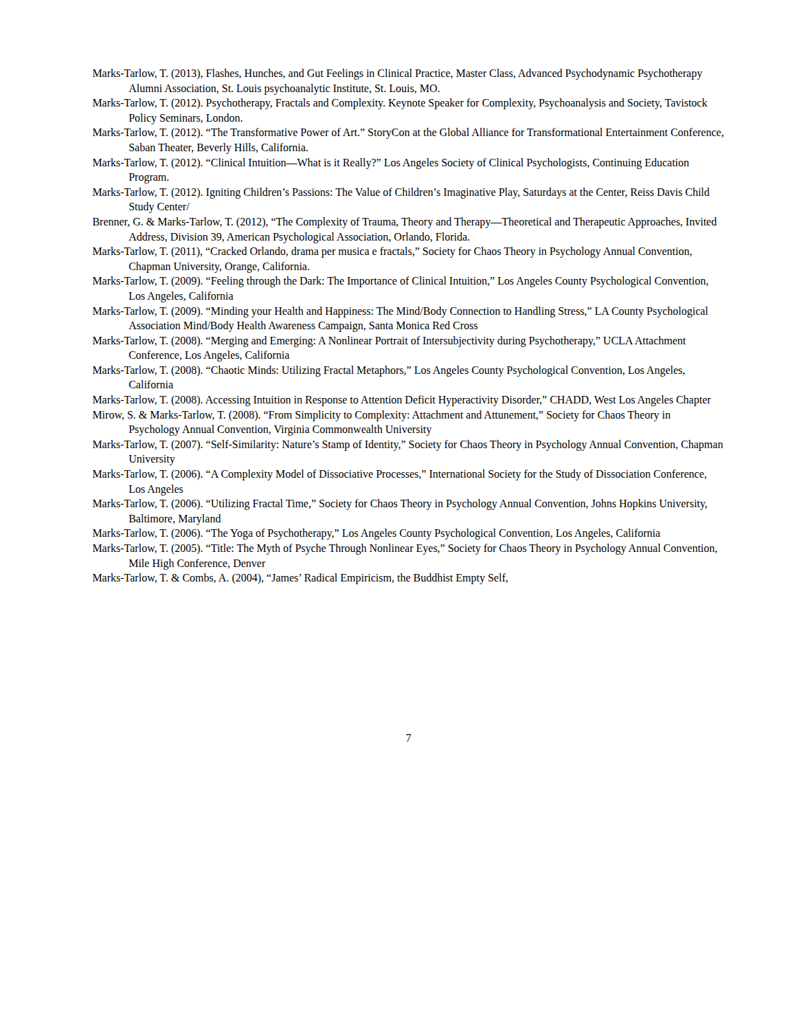Marks-Tarlow, T. (2013), Flashes, Hunches, and Gut Feelings in Clinical Practice, Master Class, Advanced Psychodynamic Psychotherapy Alumni Association, St. Louis psychoanalytic Institute, St. Louis, MO.
Marks-Tarlow, T. (2012). Psychotherapy, Fractals and Complexity. Keynote Speaker for Complexity, Psychoanalysis and Society, Tavistock Policy Seminars, London.
Marks-Tarlow, T. (2012). “The Transformative Power of Art.” StoryCon at the Global Alliance for Transformational Entertainment Conference, Saban Theater, Beverly Hills, California.
Marks-Tarlow, T. (2012). “Clinical Intuition—What is it Really?” Los Angeles Society of Clinical Psychologists, Continuing Education Program.
Marks-Tarlow, T. (2012). Igniting Children’s Passions: The Value of Children’s Imaginative Play, Saturdays at the Center, Reiss Davis Child Study Center/
Brenner, G. & Marks-Tarlow, T. (2012), “The Complexity of Trauma, Theory and Therapy—Theoretical and Therapeutic Approaches, Invited Address, Division 39, American Psychological Association, Orlando, Florida.
Marks-Tarlow, T. (2011), “Cracked Orlando, drama per musica e fractals,” Society for Chaos Theory in Psychology Annual Convention, Chapman University, Orange, California.
Marks-Tarlow, T. (2009). “Feeling through the Dark: The Importance of Clinical Intuition,” Los Angeles County Psychological Convention, Los Angeles, California
Marks-Tarlow, T. (2009). “Minding your Health and Happiness: The Mind/Body Connection to Handling Stress,” LA County Psychological Association Mind/Body Health Awareness Campaign, Santa Monica Red Cross
Marks-Tarlow, T. (2008). “Merging and Emerging: A Nonlinear Portrait of Intersubjectivity during Psychotherapy,” UCLA Attachment Conference, Los Angeles, California
Marks-Tarlow, T. (2008). “Chaotic Minds: Utilizing Fractal Metaphors,” Los Angeles County Psychological Convention, Los Angeles, California
Marks-Tarlow, T. (2008). Accessing Intuition in Response to Attention Deficit Hyperactivity Disorder,” CHADD, West Los Angeles Chapter
Mirow, S. & Marks-Tarlow, T. (2008). “From Simplicity to Complexity: Attachment and Attunement,” Society for Chaos Theory in Psychology Annual Convention, Virginia Commonwealth University
Marks-Tarlow, T. (2007). “Self-Similarity: Nature’s Stamp of Identity,” Society for Chaos Theory in Psychology Annual Convention, Chapman University
Marks-Tarlow, T. (2006). “A Complexity Model of Dissociative Processes,” International Society for the Study of Dissociation Conference, Los Angeles
Marks-Tarlow, T. (2006). “Utilizing Fractal Time,” Society for Chaos Theory in Psychology Annual Convention, Johns Hopkins University, Baltimore, Maryland
Marks-Tarlow, T. (2006). “The Yoga of Psychotherapy,” Los Angeles County Psychological Convention, Los Angeles, California
Marks-Tarlow, T. (2005). “Title: The Myth of Psyche Through Nonlinear Eyes,” Society for Chaos Theory in Psychology Annual Convention, Mile High Conference, Denver
Marks-Tarlow, T. & Combs, A. (2004), “James’ Radical Empiricism, the Buddhist Empty Self,
7